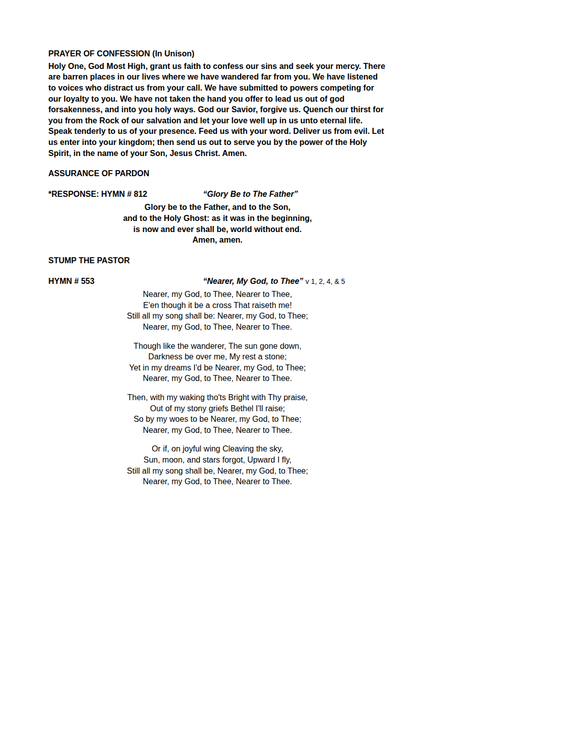PRAYER OF CONFESSION (In Unison)
Holy One, God Most High, grant us faith to confess our sins and seek your mercy. There are barren places in our lives where we have wandered far from you. We have listened to voices who distract us from your call. We have submitted to powers competing for our loyalty to you. We have not taken the hand you offer to lead us out of god forsakenness, and into you holy ways. God our Savior, forgive us. Quench our thirst for you from the Rock of our salvation and let your love well up in us unto eternal life. Speak tenderly to us of your presence. Feed us with your word. Deliver us from evil. Let us enter into your kingdom; then send us out to serve you by the power of the Holy Spirit, in the name of your Son, Jesus Christ. Amen.
ASSURANCE OF PARDON
*RESPONSE: HYMN # 812 “Glory Be to The Father”
Glory be to the Father, and to the Son,
and to the Holy Ghost: as it was in the beginning,
is now and ever shall be, world without end.
Amen, amen.
STUMP THE PASTOR
HYMN # 553 “Nearer, My God, to Thee” v 1, 2, 4, & 5
Nearer, my God, to Thee, Nearer to Thee,
E'en though it be a cross That raiseth me!
Still all my song shall be: Nearer, my God, to Thee;
Nearer, my God, to Thee, Nearer to Thee.
Though like the wanderer, The sun gone down,
Darkness be over me, My rest a stone;
Yet in my dreams I'd be Nearer, my God, to Thee;
Nearer, my God, to Thee, Nearer to Thee.
Then, with my waking tho'ts Bright with Thy praise,
Out of my stony griefs Bethel I'll raise;
So by my woes to be Nearer, my God, to Thee;
Nearer, my God, to Thee, Nearer to Thee.
Or if, on joyful wing Cleaving the sky,
Sun, moon, and stars forgot, Upward I fly,
Still all my song shall be, Nearer, my God, to Thee;
Nearer, my God, to Thee, Nearer to Thee.